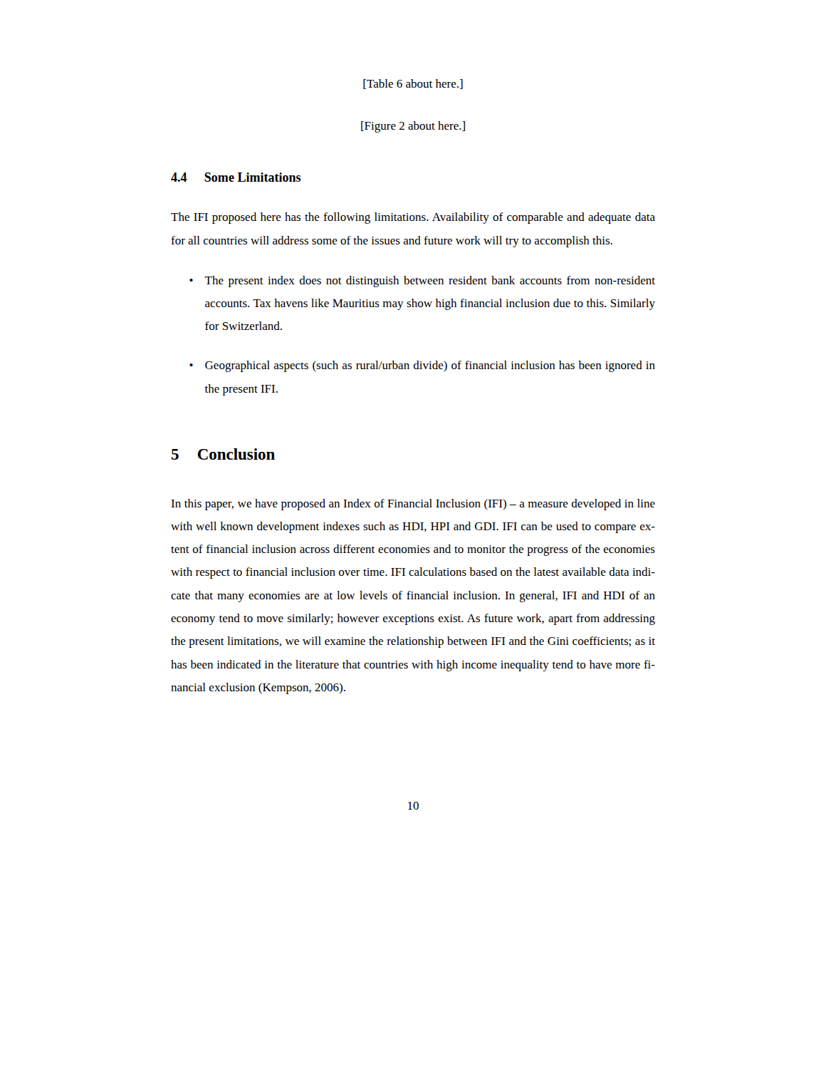[Table 6 about here.]
[Figure 2 about here.]
4.4 Some Limitations
The IFI proposed here has the following limitations. Availability of comparable and adequate data for all countries will address some of the issues and future work will try to accomplish this.
The present index does not distinguish between resident bank accounts from non-resident accounts. Tax havens like Mauritius may show high financial inclusion due to this. Similarly for Switzerland.
Geographical aspects (such as rural/urban divide) of financial inclusion has been ignored in the present IFI.
5 Conclusion
In this paper, we have proposed an Index of Financial Inclusion (IFI) – a measure developed in line with well known development indexes such as HDI, HPI and GDI. IFI can be used to compare extent of financial inclusion across different economies and to monitor the progress of the economies with respect to financial inclusion over time. IFI calculations based on the latest available data indicate that many economies are at low levels of financial inclusion. In general, IFI and HDI of an economy tend to move similarly; however exceptions exist. As future work, apart from addressing the present limitations, we will examine the relationship between IFI and the Gini coefficients; as it has been indicated in the literature that countries with high income inequality tend to have more financial exclusion (Kempson, 2006).
10